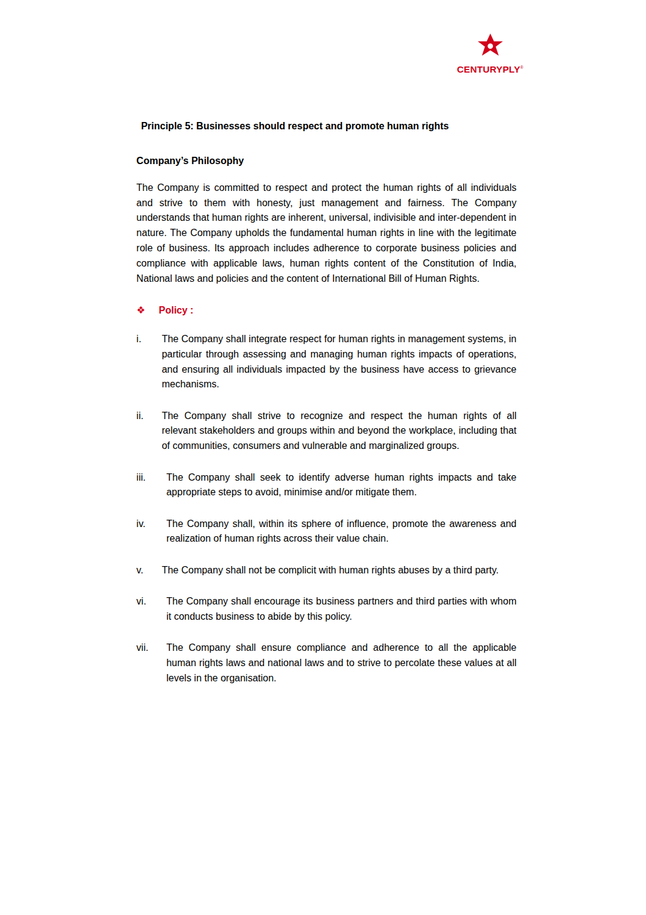CENTURYPLY®
Principle 5: Businesses should respect and promote human rights
Company’s Philosophy
The Company is committed to respect and protect the human rights of all individuals and strive to them with honesty, just management and fairness. The Company understands that human rights are inherent, universal, indivisible and inter-dependent in nature. The Company upholds the fundamental human rights in line with the legitimate role of business. Its approach includes adherence to corporate business policies and compliance with applicable laws, human rights content of the Constitution of India, National laws and policies and the content of International Bill of Human Rights.
❖ Policy :
i. The Company shall integrate respect for human rights in management systems, in particular through assessing and managing human rights impacts of operations, and ensuring all individuals impacted by the business have access to grievance mechanisms.
ii. The Company shall strive to recognize and respect the human rights of all relevant stakeholders and groups within and beyond the workplace, including that of communities, consumers and vulnerable and marginalized groups.
iii. The Company shall seek to identify adverse human rights impacts and take appropriate steps to avoid, minimise and/or mitigate them.
iv. The Company shall, within its sphere of influence, promote the awareness and realization of human rights across their value chain.
v. The Company shall not be complicit with human rights abuses by a third party.
vi. The Company shall encourage its business partners and third parties with whom it conducts business to abide by this policy.
vii. The Company shall ensure compliance and adherence to all the applicable human rights laws and national laws and to strive to percolate these values at all levels in the organisation.